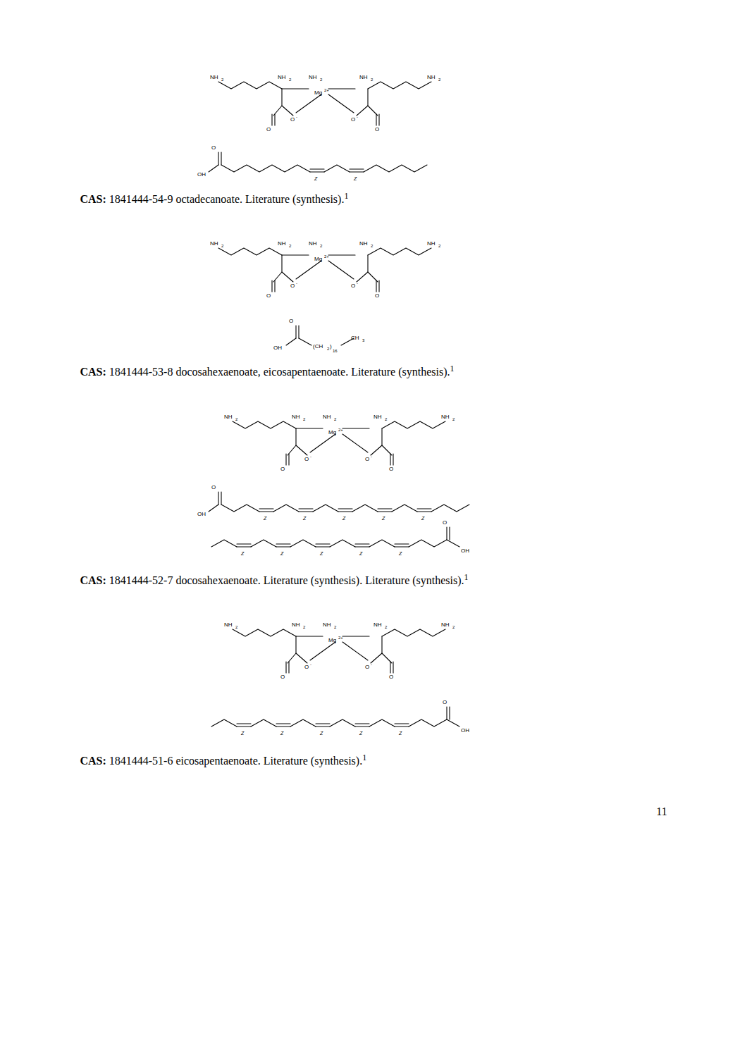NH2 NH2 NH2 Mg2+ NH2 NH2 O O- O- O O OH Z Z
CAS: 1841444-54-9 octadecanoate. Literature (synthesis).1
NH2 NH2 NH2 Mg2+ NH2 NH2 O O- O- O O OH (CH2)16 CH3
CAS: 1841444-53-8 docosahexaenoate, eicosapentaenoate. Literature (synthesis).1
NH2 NH2 NH2 Mg2+ NH2 NH2 O O- O- O O OH Z Z Z Z Z Z Z Z Z Z O OH
CAS: 1841444-52-7 docosahexaenoate. Literature (synthesis). Literature (synthesis).1
NH2 NH2 NH2 Mg2+ NH2 NH2 O O- O- O Z Z Z Z Z O OH
CAS: 1841444-51-6 eicosapentaenoate. Literature (synthesis).1
11